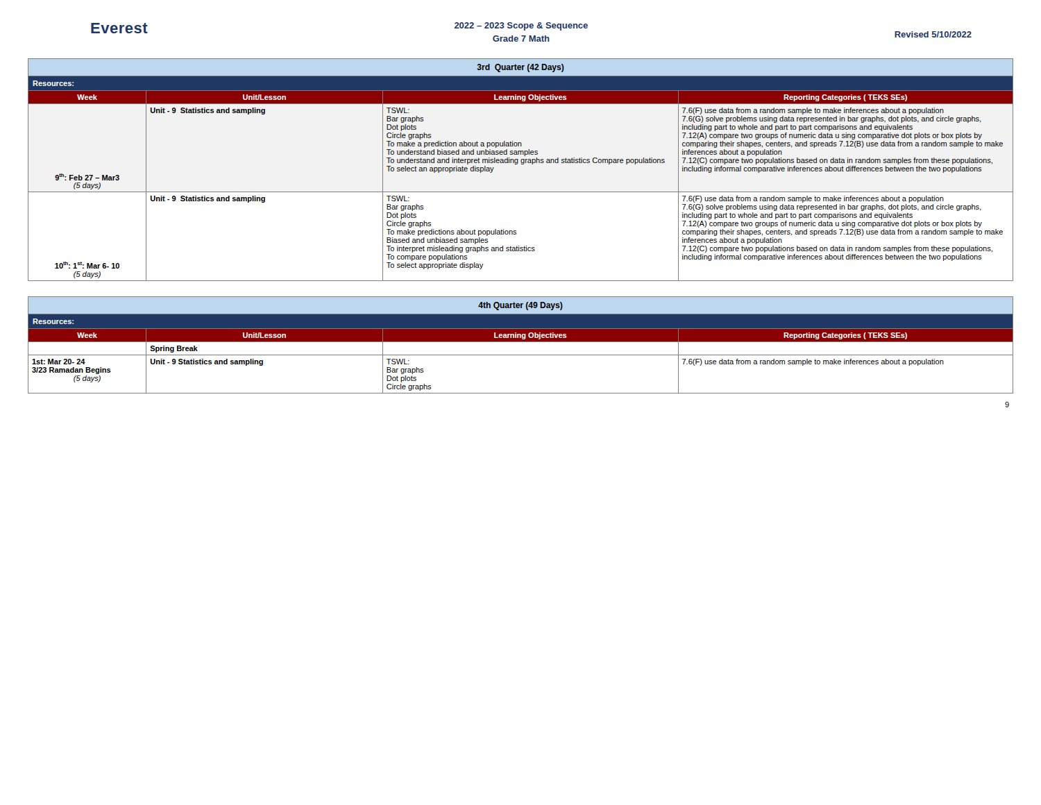Everest
2022 – 2023 Scope & Sequence
Grade 7 Math
Revised 5/10/2022
| 3rd Quarter (42 Days) |
| Resources: |
| Week | Unit/Lesson | Learning Objectives | Reporting Categories ( TEKS SEs) |
| 9 th : Feb 27 – Mar3 (5 days) | Unit - 9 Statistics and sampling | TSWL: Bar graphs Dot plots Circle graphs To make a prediction about a population To understand biased and unbiased samples To understand and interpret misleading graphs and statistics Compare populations To select an appropriate display | 7.6(F) use data from a random sample to make inferences about a population 7.6(G) solve problems using data represented in bar graphs, dot plots, and circle graphs, including part to whole and part to part comparisons and equivalents 7.12(A) compare two groups of numeric data u sing comparative dot plots or box plots by comparing their shapes, centers, and spreads 7.12(B) use data from a random sample to make inferences about a population 7.12(C) compare two populations based on data in random samples from these populations, including informal comparative inferences about differences between the two populations |
| 10 th : 1 st : Mar 6- 10 (5 days) | Unit - 9 Statistics and sampling | TSWL: Bar graphs Dot plots Circle graphs To make predictions about populations Biased and unbiased samples To interpret misleading graphs and statistics To compare populations To select appropriate display | 7.6(F) use data from a random sample to make inferences about a population 7.6(G) solve problems using data represented in bar graphs, dot plots, and circle graphs, including part to whole and part to part comparisons and equivalents 7.12(A) compare two groups of numeric data u sing comparative dot plots or box plots by comparing their shapes, centers, and spreads 7.12(B) use data from a random sample to make inferences about a population 7.12(C) compare two populations based on data in random samples from these populations, including informal comparative inferences about differences between the two populations |
| 4th Quarter (49 Days) |
| Resources: |
| Week | Unit/Lesson | Learning Objectives | Reporting Categories ( TEKS SEs) |
| | Spring Break | | |
| 1st: Mar 20- 24 3/23 Ramadan Begins (5 days) | Unit - 9 Statistics and sampling | TSWL: Bar graphs Dot plots Circle graphs | 7.6(F) use data from a random sample to make inferences about a population |
9